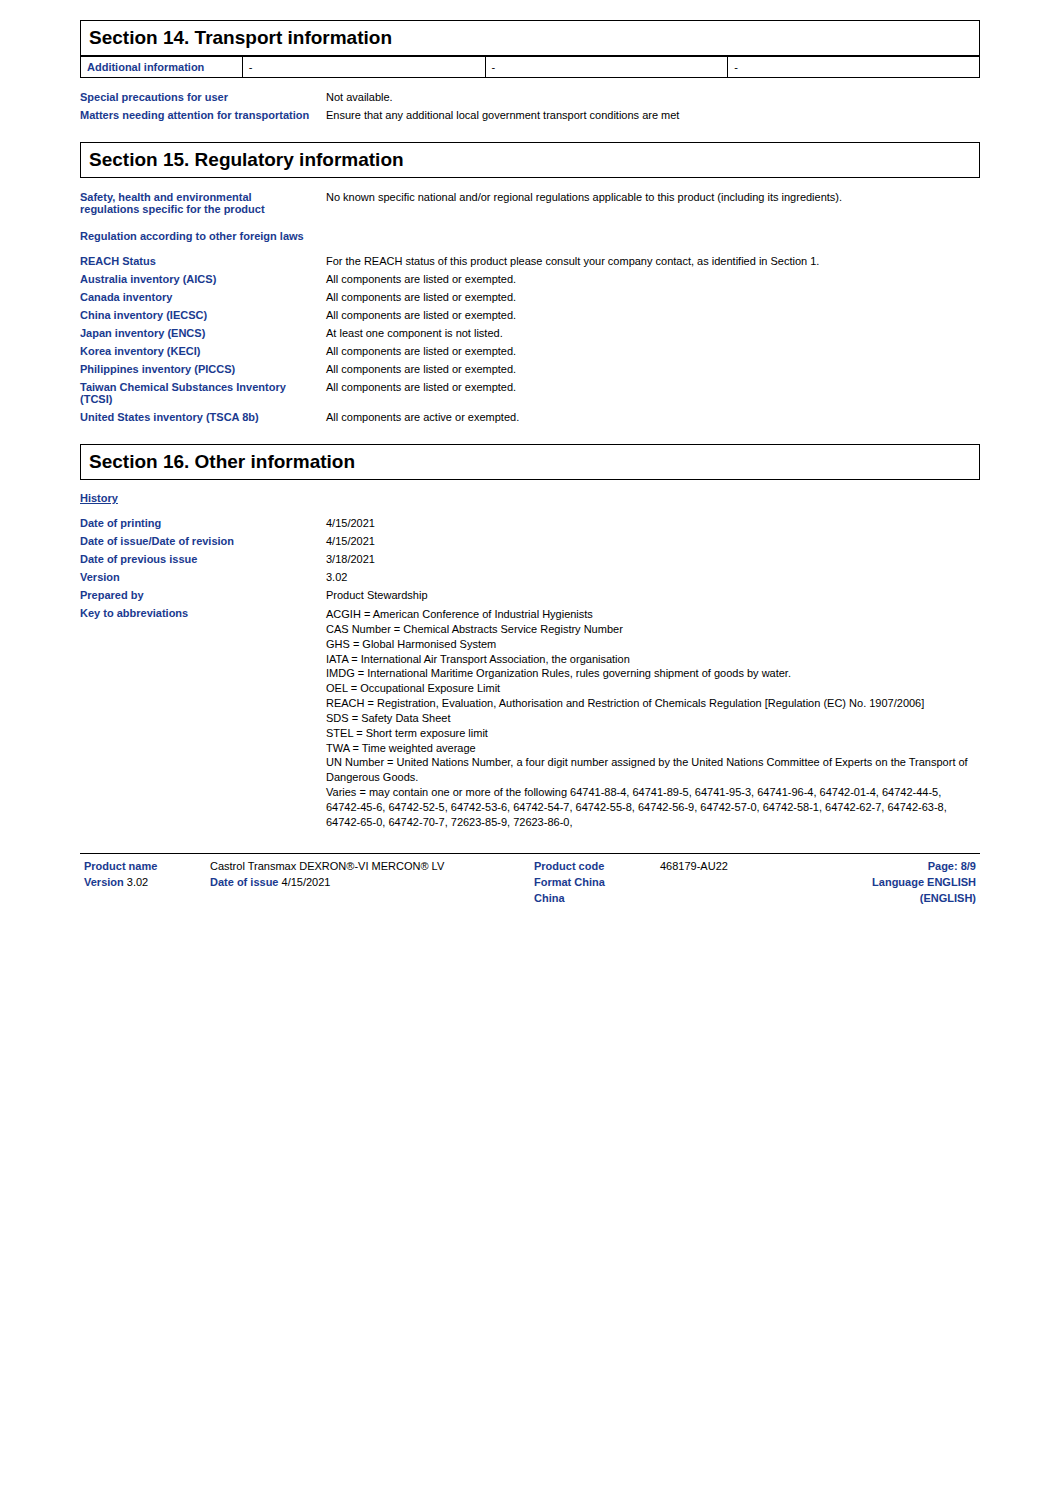Section 14. Transport information
| Additional information | - | - | - |
| Special precautions for user | Not available. |
| Matters needing attention for transportation | Ensure that any additional local government transport conditions are met |
Section 15. Regulatory information
| Safety, health and environmental regulations specific for the product | No known specific national and/or regional regulations applicable to this product (including its ingredients). |
Regulation according to other foreign laws
| REACH Status | For the REACH status of this product please consult your company contact, as identified in Section 1. |
| Australia inventory (AICS) | All components are listed or exempted. |
| Canada inventory | All components are listed or exempted. |
| China inventory (IECSC) | All components are listed or exempted. |
| Japan inventory (ENCS) | At least one component is not listed. |
| Korea inventory (KECI) | All components are listed or exempted. |
| Philippines inventory (PICCS) | All components are listed or exempted. |
| Taiwan Chemical Substances Inventory (TCSI) | All components are listed or exempted. |
| United States inventory (TSCA 8b) | All components are active or exempted. |
Section 16. Other information
History
| Date of printing | 4/15/2021 |
| Date of issue/Date of revision | 4/15/2021 |
| Date of previous issue | 3/18/2021 |
| Version | 3.02 |
| Prepared by | Product Stewardship |
| Key to abbreviations | ACGIH = American Conference of Industrial Hygienists CAS Number = Chemical Abstracts Service Registry Number GHS = Global Harmonised System IATA = International Air Transport Association, the organisation IMDG = International Maritime Organization Rules, rules governing shipment of goods by water. OEL = Occupational Exposure Limit REACH = Registration, Evaluation, Authorisation and Restriction of Chemicals Regulation [Regulation (EC) No. 1907/2006] SDS = Safety Data Sheet STEL = Short term exposure limit TWA = Time weighted average UN Number = United Nations Number, a four digit number assigned by the United Nations Committee of Experts on the Transport of Dangerous Goods. Varies = may contain one or more of the following 64741-88-4, 64741-89-5, 64741-95-3, 64741-96-4, 64742-01-4, 64742-44-5, 64742-45-6, 64742-52-5, 64742-53-6, 64742-54-7, 64742-55-8, 64742-56-9, 64742-57-0, 64742-58-1, 64742-62-7, 64742-63-8, 64742-65-0, 64742-70-7, 72623-85-9, 72623-86-0, |
| Product name | Castrol Transmax DEXRON®-VI MERCON® LV | Product code | 468179-AU22 | Page: 8/9 |
| Version 3.02 | Date of issue 4/15/2021 | Format China | | Language ENGLISH |
| | | China | | (ENGLISH) |